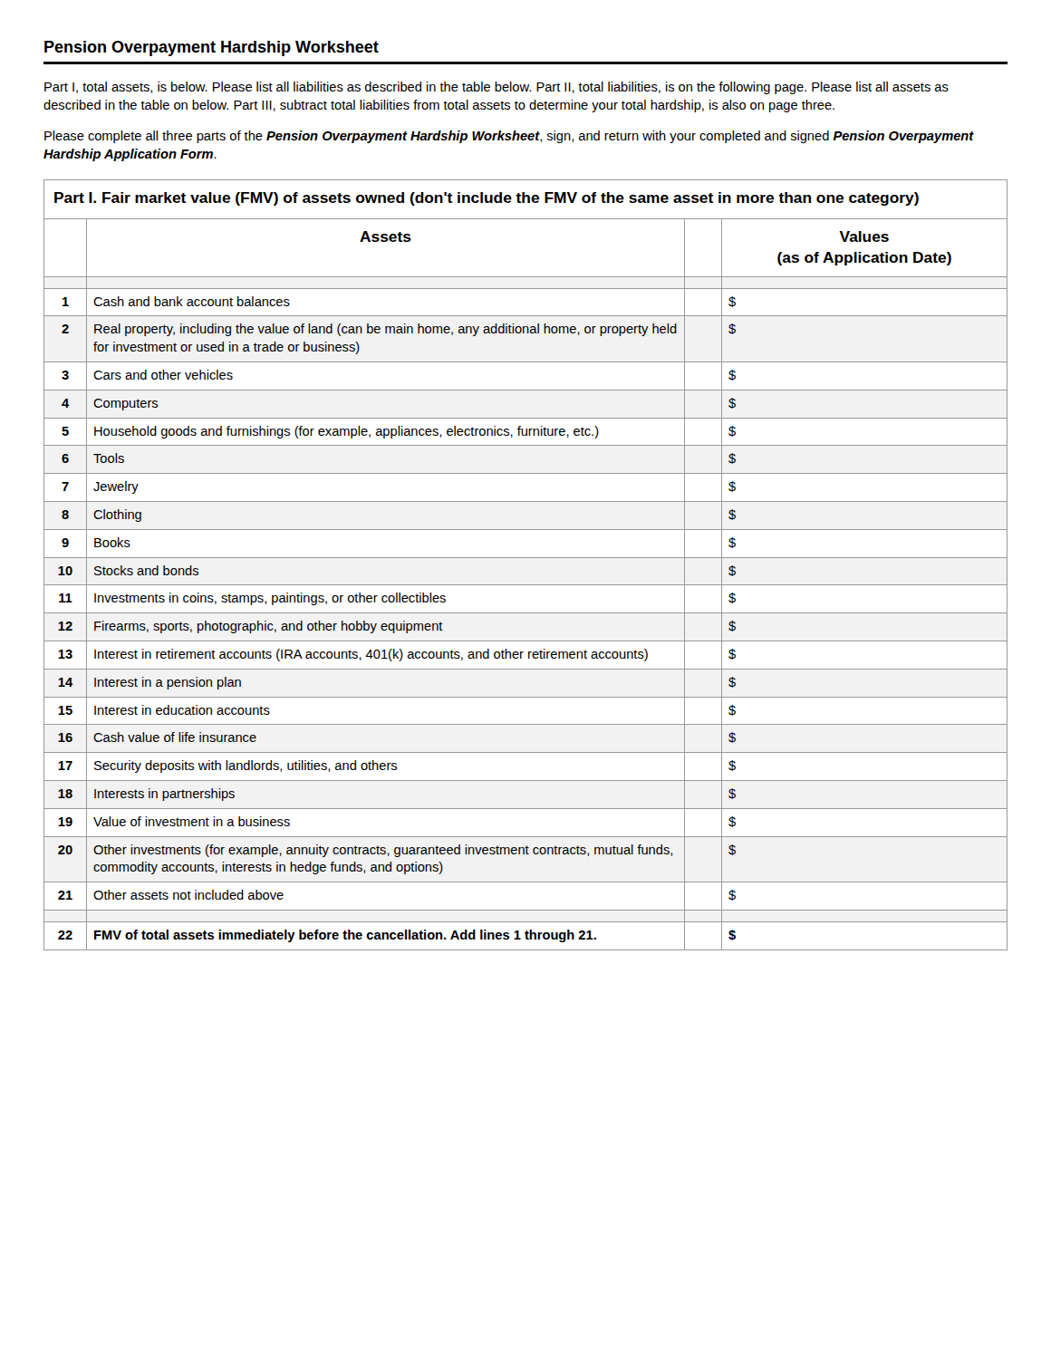Pension Overpayment Hardship Worksheet
Part I, total assets, is below. Please list all liabilities as described in the table below. Part II, total liabilities, is on the following page. Please list all assets as described in the table on below. Part III, subtract total liabilities from total assets to determine your total hardship, is also on page three.
Please complete all three parts of the Pension Overpayment Hardship Worksheet, sign, and return with your completed and signed Pension Overpayment Hardship Application Form.
Part I. Fair market value (FMV) of assets owned (don't include the FMV of the same asset in more than one category)
| | Assets | | Values (as of Application Date) |
| --- | --- | --- | --- |
| 1 | Cash and bank account balances | | $ |
| 2 | Real property, including the value of land (can be main home, any additional home, or property held for investment or used in a trade or business) | | $ |
| 3 | Cars and other vehicles | | $ |
| 4 | Computers | | $ |
| 5 | Household goods and furnishings (for example, appliances, electronics, furniture, etc.) | | $ |
| 6 | Tools | | $ |
| 7 | Jewelry | | $ |
| 8 | Clothing | | $ |
| 9 | Books | | $ |
| 10 | Stocks and bonds | | $ |
| 11 | Investments in coins, stamps, paintings, or other collectibles | | $ |
| 12 | Firearms, sports, photographic, and other hobby equipment | | $ |
| 13 | Interest in retirement accounts (IRA accounts, 401(k) accounts, and other retirement accounts) | | $ |
| 14 | Interest in a pension plan | | $ |
| 15 | Interest in education accounts | | $ |
| 16 | Cash value of life insurance | | $ |
| 17 | Security deposits with landlords, utilities, and others | | $ |
| 18 | Interests in partnerships | | $ |
| 19 | Value of investment in a business | | $ |
| 20 | Other investments (for example, annuity contracts, guaranteed investment contracts, mutual funds, commodity accounts, interests in hedge funds, and options) | | $ |
| 21 | Other assets not included above | | $ |
| 22 | FMV of total assets immediately before the cancellation. Add lines 1 through 21. | | $ |